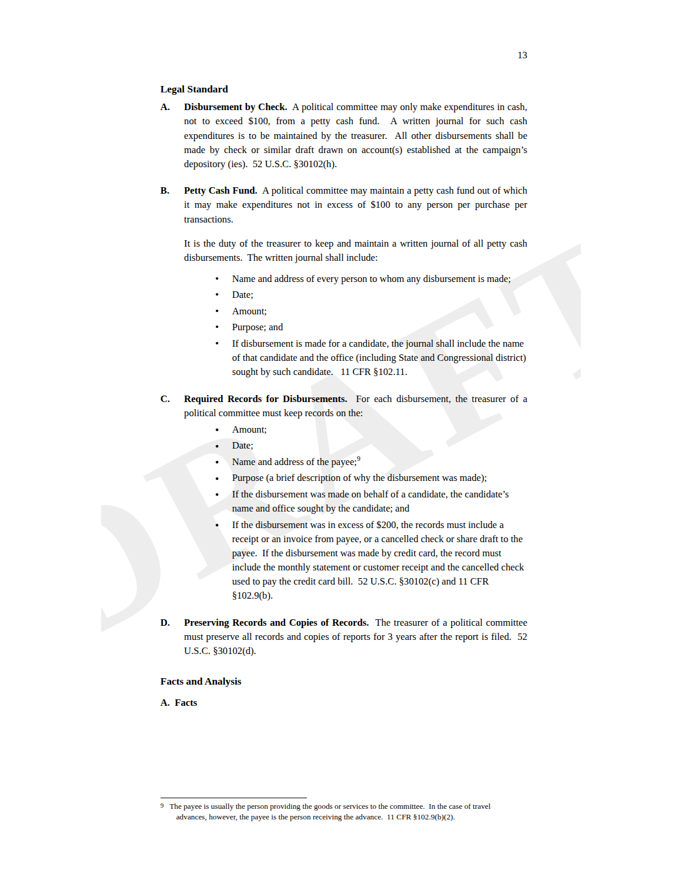DRAFT
13
Legal Standard
A. Disbursement by Check. A political committee may only make expenditures in cash, not to exceed $100, from a petty cash fund. A written journal for such cash expenditures is to be maintained by the treasurer. All other disbursements shall be made by check or similar draft drawn on account(s) established at the campaign’s depository (ies). 52 U.S.C. §30102(h).
B. Petty Cash Fund. A political committee may maintain a petty cash fund out of which it may make expenditures not in excess of $100 to any person per purchase per transactions.
It is the duty of the treasurer to keep and maintain a written journal of all petty cash disbursements. The written journal shall include:
Name and address of every person to whom any disbursement is made;
Date;
Amount;
Purpose; and
If disbursement is made for a candidate, the journal shall include the name of that candidate and the office (including State and Congressional district) sought by such candidate. 11 CFR §102.11.
C. Required Records for Disbursements. For each disbursement, the treasurer of a political committee must keep records on the:
Amount;
Date;
Name and address of the payee;9
Purpose (a brief description of why the disbursement was made);
If the disbursement was made on behalf of a candidate, the candidate’s name and office sought by the candidate; and
If the disbursement was in excess of $200, the records must include a receipt or an invoice from payee, or a cancelled check or share draft to the payee. If the disbursement was made by credit card, the record must include the monthly statement or customer receipt and the cancelled check used to pay the credit card bill. 52 U.S.C. §30102(c) and 11 CFR §102.9(b).
D. Preserving Records and Copies of Records. The treasurer of a political committee must preserve all records and copies of reports for 3 years after the report is filed. 52 U.S.C. §30102(d).
Facts and Analysis
A. Facts
9 The payee is usually the person providing the goods or services to the committee. In the case of travel advances, however, the payee is the person receiving the advance. 11 CFR §102.9(b)(2).